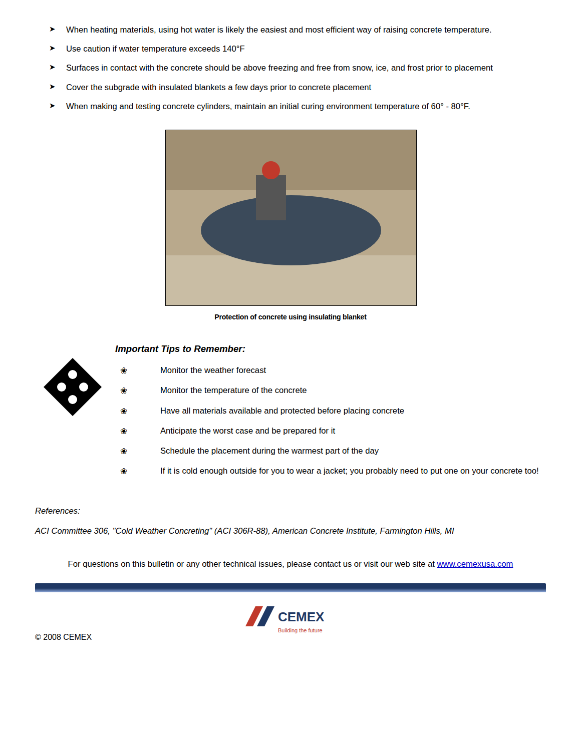When heating materials, using hot water is likely the easiest and most efficient way of raising concrete temperature.
Use caution if water temperature exceeds 140°F
Surfaces in contact with the concrete should be above freezing and free from snow, ice, and frost prior to placement
Cover the subgrade with insulated blankets a few days prior to concrete placement
When making and testing concrete cylinders, maintain an initial curing environment temperature of 60° - 80°F.
Protection of concrete using insulating blanket
Important Tips to Remember:
Monitor the weather forecast
Monitor the temperature of the concrete
Have all materials available and protected before placing concrete
Anticipate the worst case and be prepared for it
Schedule the placement during the warmest part of the day
If it is cold enough outside for you to wear a jacket; you probably need to put one on your concrete too!
References:
ACI Committee 306, "Cold Weather Concreting" (ACI 306R-88), American Concrete Institute, Farmington Hills, MI
For questions on this bulletin or any other technical issues, please contact us or visit our web site at www.cemexusa.com
© 2008 CEMEX